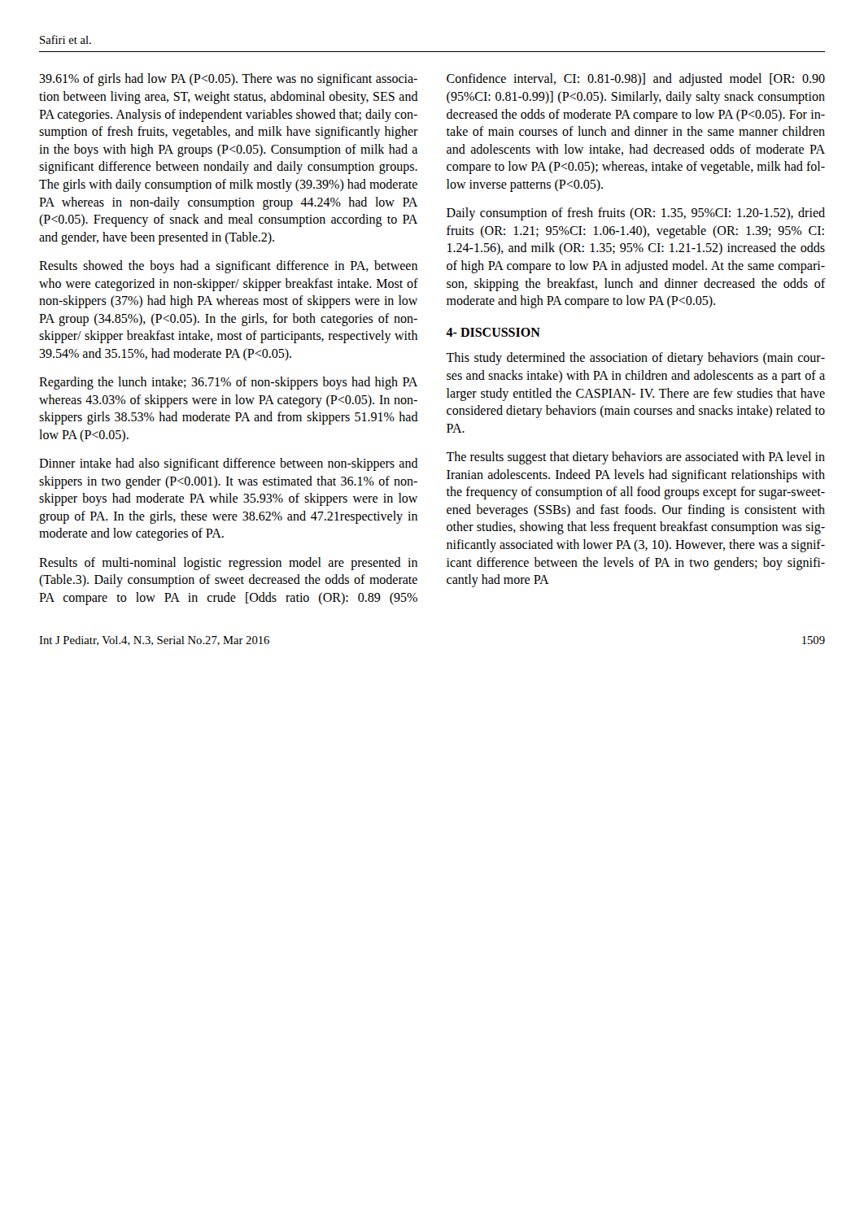Safiri et al.
39.61% of girls had low PA (P<0.05). There was no significant association between living area, ST, weight status, abdominal obesity, SES and PA categories. Analysis of independent variables showed that; daily consumption of fresh fruits, vegetables, and milk have significantly higher in the boys with high PA groups (P<0.05). Consumption of milk had a significant difference between nondaily and daily consumption groups. The girls with daily consumption of milk mostly (39.39%) had moderate PA whereas in non-daily consumption group 44.24% had low PA (P<0.05). Frequency of snack and meal consumption according to PA and gender, have been presented in (Table.2).
Results showed the boys had a significant difference in PA, between who were categorized in non-skipper/ skipper breakfast intake. Most of non-skippers (37%) had high PA whereas most of skippers were in low PA group (34.85%), (P<0.05). In the girls, for both categories of non-skipper/ skipper breakfast intake, most of participants, respectively with 39.54% and 35.15%, had moderate PA (P<0.05).
Regarding the lunch intake; 36.71% of non-skippers boys had high PA whereas 43.03% of skippers were in low PA category (P<0.05). In non-skippers girls 38.53% had moderate PA and from skippers 51.91% had low PA (P<0.05).
Dinner intake had also significant difference between non-skippers and skippers in two gender (P<0.001). It was estimated that 36.1% of non-skipper boys had moderate PA while 35.93% of skippers were in low group of PA. In the girls, these were 38.62% and 47.21respectively in moderate and low categories of PA.
Results of multi-nominal logistic regression model are presented in (Table.3). Daily consumption of sweet decreased the odds of moderate PA compare to low PA in crude [Odds ratio (OR): 0.89 (95% Confidence interval, CI: 0.81-0.98)] and adjusted model [OR: 0.90 (95%CI: 0.81-0.99)] (P<0.05). Similarly, daily salty snack consumption decreased the odds of moderate PA compare to low PA (P<0.05). For intake of main courses of lunch and dinner in the same manner children and adolescents with low intake, had decreased odds of moderate PA compare to low PA (P<0.05); whereas, intake of vegetable, milk had follow inverse patterns (P<0.05).
Daily consumption of fresh fruits (OR: 1.35, 95%CI: 1.20-1.52), dried fruits (OR: 1.21; 95%CI: 1.06-1.40), vegetable (OR: 1.39; 95% CI: 1.24-1.56), and milk (OR: 1.35; 95% CI: 1.21-1.52) increased the odds of high PA compare to low PA in adjusted model. At the same comparison, skipping the breakfast, lunch and dinner decreased the odds of moderate and high PA compare to low PA (P<0.05).
4- DISCUSSION
This study determined the association of dietary behaviors (main courses and snacks intake) with PA in children and adolescents as a part of a larger study entitled the CASPIAN- IV. There are few studies that have considered dietary behaviors (main courses and snacks intake) related to PA.
The results suggest that dietary behaviors are associated with PA level in Iranian adolescents. Indeed PA levels had significant relationships with the frequency of consumption of all food groups except for sugar-sweetened beverages (SSBs) and fast foods. Our finding is consistent with other studies, showing that less frequent breakfast consumption was significantly associated with lower PA (3, 10). However, there was a significant difference between the levels of PA in two genders; boy significantly had more PA
Int J Pediatr, Vol.4, N.3, Serial No.27, Mar 2016 1509